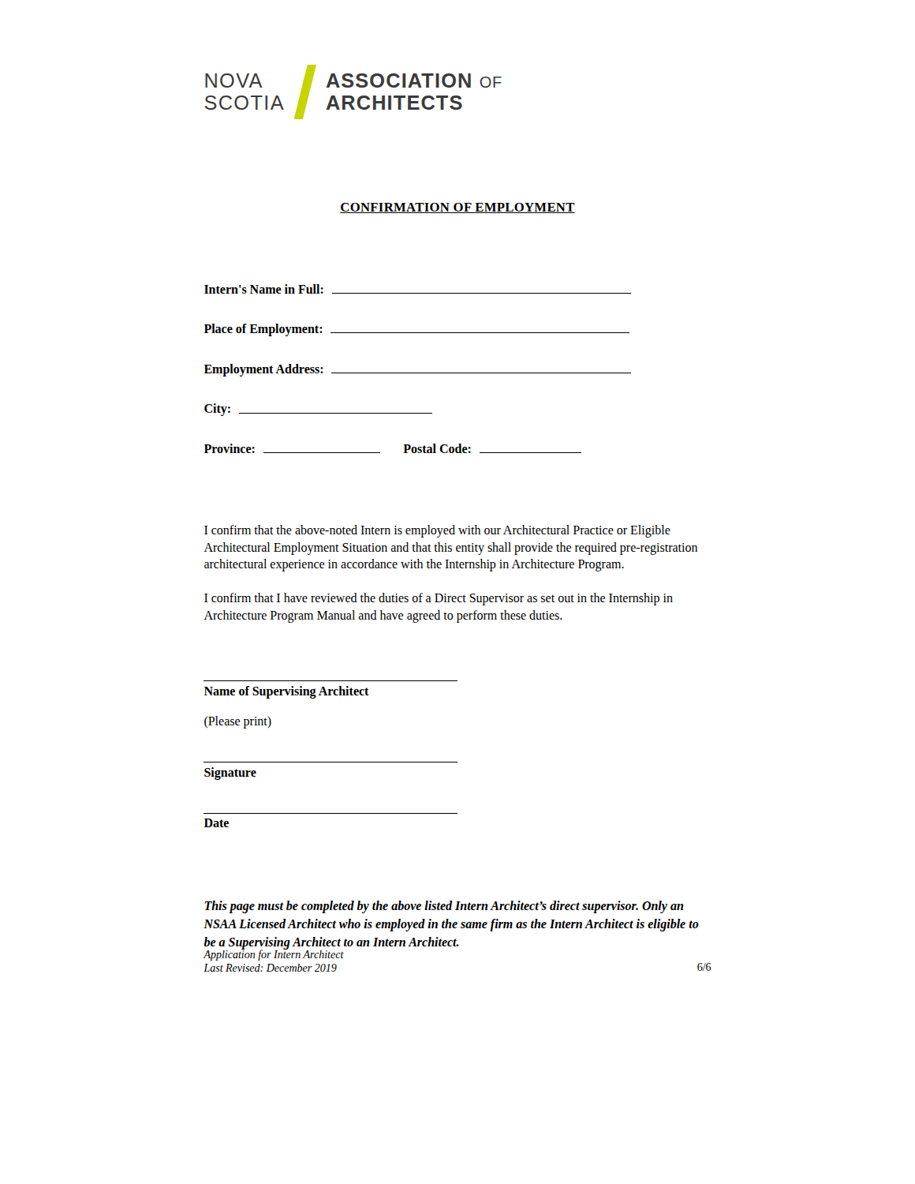NOVA
SCOTIA
ASSOCIATION OF
ARCHITECTS
CONFIRMATION OF EMPLOYMENT
Intern's Name in Full:
Place of Employment:
Employment Address:
City:
Province: Postal Code:
I confirm that the above-noted Intern is employed with our Architectural Practice or Eligible Architectural Employment Situation and that this entity shall provide the required pre-registration architectural experience in accordance with the Internship in Architecture Program.
I confirm that I have reviewed the duties of a Direct Supervisor as set out in the Internship in Architecture Program Manual and have agreed to perform these duties.
Name of Supervising Architect
(Please print)
Signature
Date
This page must be completed by the above listed Intern Architect’s direct supervisor. Only an NSAA Licensed Architect who is employed in the same firm as the Intern Architect is eligible to be a Supervising Architect to an Intern Architect.
Application for Intern Architect
Last Revised: December 2019
6/6